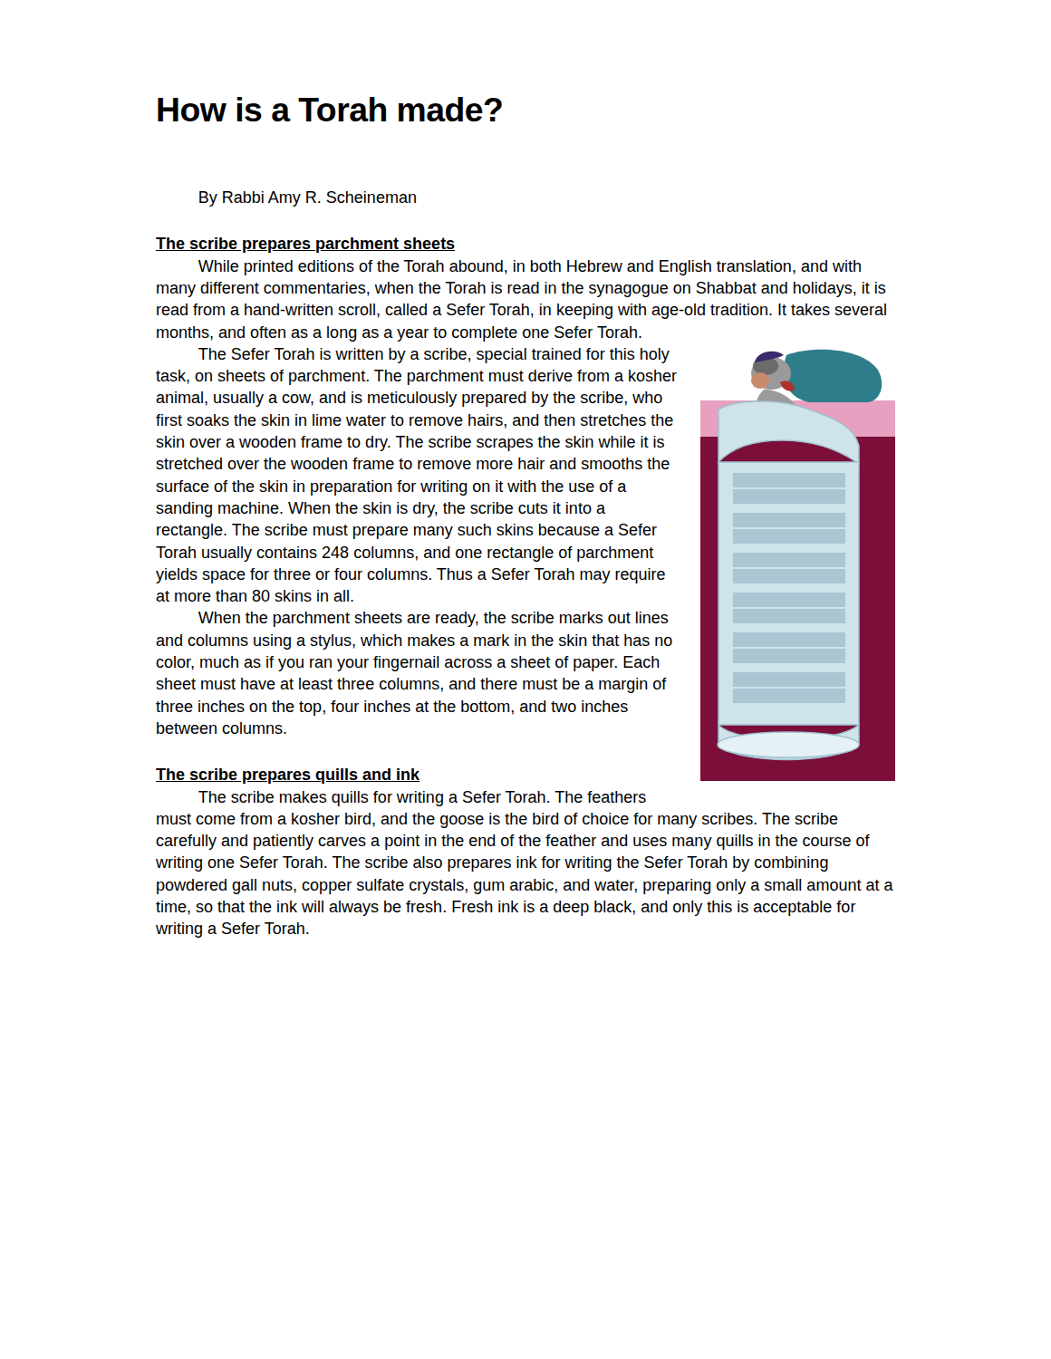How is a Torah made?
By Rabbi Amy R. Scheineman
The scribe prepares parchment sheets
While printed editions of the Torah abound, in both Hebrew and English translation, and with many different commentaries, when the Torah is read in the synagogue on Shabbat and holidays, it is read from a hand-written scroll, called a Sefer Torah, in keeping with age-old tradition. It takes several months, and often as a long as a year to complete one Sefer Torah.
The Sefer Torah is written by a scribe, special trained for this holy task, on sheets of parchment. The parchment must derive from a kosher animal, usually a cow, and is meticulously prepared by the scribe, who first soaks the skin in lime water to remove hairs, and then stretches the skin over a wooden frame to dry. The scribe scrapes the skin while it is stretched over the wooden frame to remove more hair and smooths the surface of the skin in preparation for writing on it with the use of a sanding machine. When the skin is dry, the scribe cuts it into a rectangle. The scribe must prepare many such skins because a Sefer Torah usually contains 248 columns, and one rectangle of parchment yields space for three or four columns. Thus a Sefer Torah may require at more than 80 skins in all.
When the parchment sheets are ready, the scribe marks out lines and columns using a stylus, which makes a mark in the skin that has no color, much as if you ran your fingernail across a sheet of paper. Each sheet must have at least three columns, and there must be a margin of three inches on the top, four inches at the bottom, and two inches between columns.
The scribe prepares quills and ink
The scribe makes quills for writing a Sefer Torah. The feathers must come from a kosher bird, and the goose is the bird of choice for many scribes. The scribe carefully and patiently carves a point in the end of the feather and uses many quills in the course of writing one Sefer Torah. The scribe also prepares ink for writing the Sefer Torah by combining powdered gall nuts, copper sulfate crystals, gum arabic, and water, preparing only a small amount at a time, so that the ink will always be fresh. Fresh ink is a deep black, and only this is acceptable for writing a Sefer Torah.